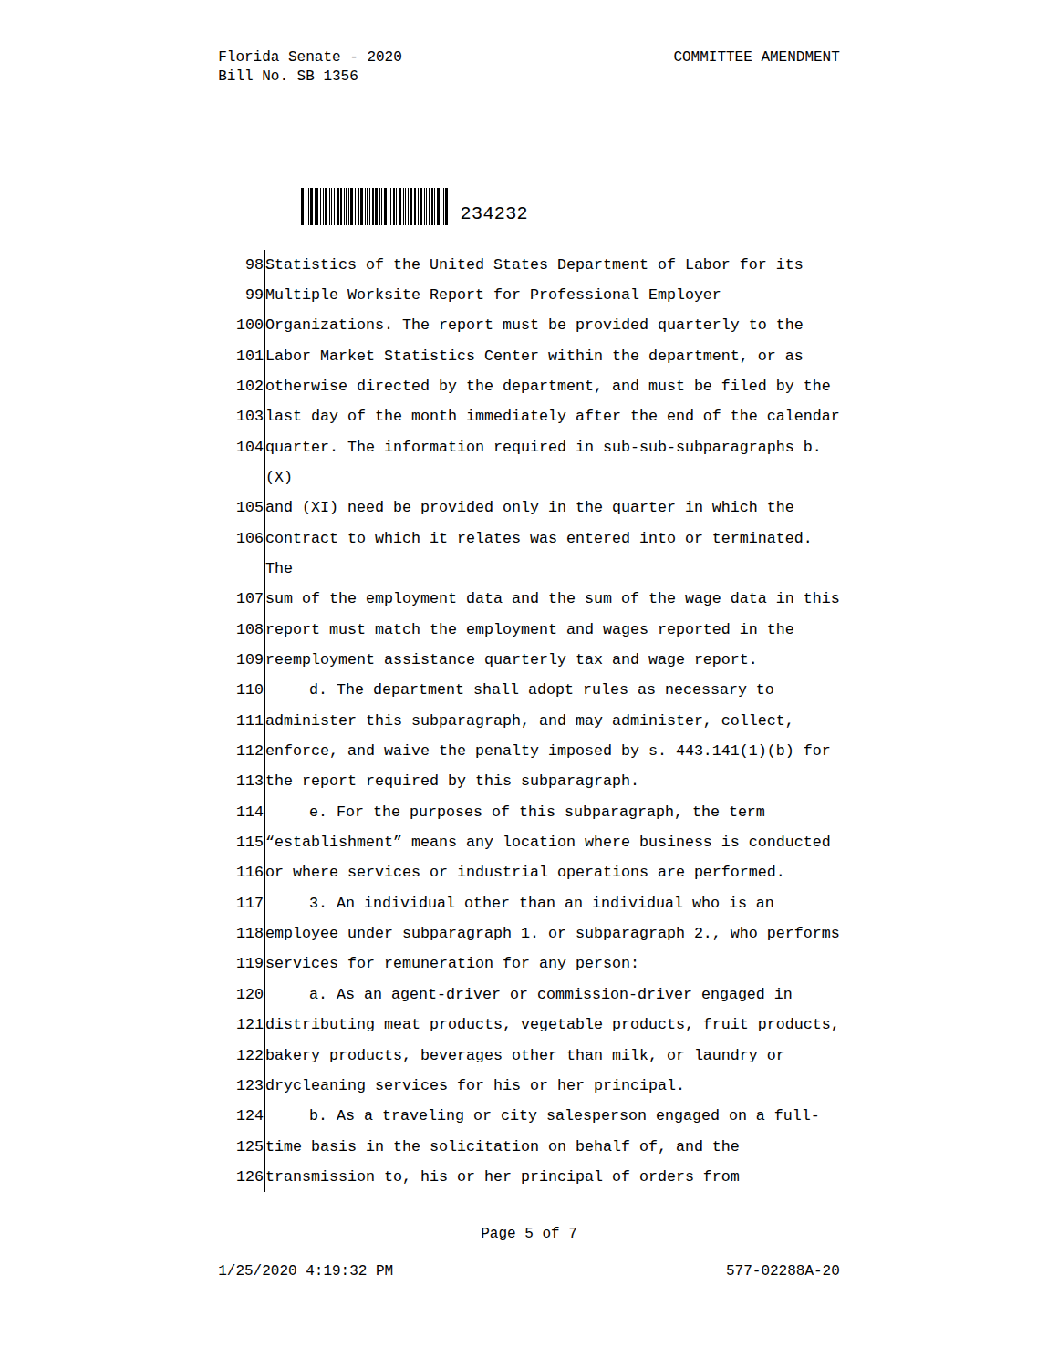Florida Senate - 2020
Bill No. SB 1356
COMMITTEE AMENDMENT
234232
| 98 | | Statistics of the United States Department of Labor for its |
| 99 | | Multiple Worksite Report for Professional Employer |
| 100 | | Organizations. The report must be provided quarterly to the |
| 101 | | Labor Market Statistics Center within the department, or as |
| 102 | | otherwise directed by the department, and must be filed by the |
| 103 | | last day of the month immediately after the end of the calendar |
| 104 | | quarter. The information required in sub-sub-subparagraphs b.(X) |
| 105 | | and (XI) need be provided only in the quarter in which the |
| 106 | | contract to which it relates was entered into or terminated. The |
| 107 | | sum of the employment data and the sum of the wage data in this |
| 108 | | report must match the employment and wages reported in the |
| 109 | | reemployment assistance quarterly tax and wage report. |
| 110 | | d. The department shall adopt rules as necessary to |
| 111 | | administer this subparagraph, and may administer, collect, |
| 112 | | enforce, and waive the penalty imposed by s. 443.141(1)(b) for |
| 113 | | the report required by this subparagraph. |
| 114 | | e. For the purposes of this subparagraph, the term |
| 115 | | “establishment” means any location where business is conducted |
| 116 | | or where services or industrial operations are performed. |
| 117 | | 3. An individual other than an individual who is an |
| 118 | | employee under subparagraph 1. or subparagraph 2., who performs |
| 119 | | services for remuneration for any person: |
| 120 | | a. As an agent-driver or commission-driver engaged in |
| 121 | | distributing meat products, vegetable products, fruit products, |
| 122 | | bakery products, beverages other than milk, or laundry or |
| 123 | | drycleaning services for his or her principal. |
| 124 | | b. As a traveling or city salesperson engaged on a full- |
| 125 | | time basis in the solicitation on behalf of, and the |
| 126 | | transmission to, his or her principal of orders from |
Page 5 of 7
1/25/2020 4:19:32 PM
577-02288A-20